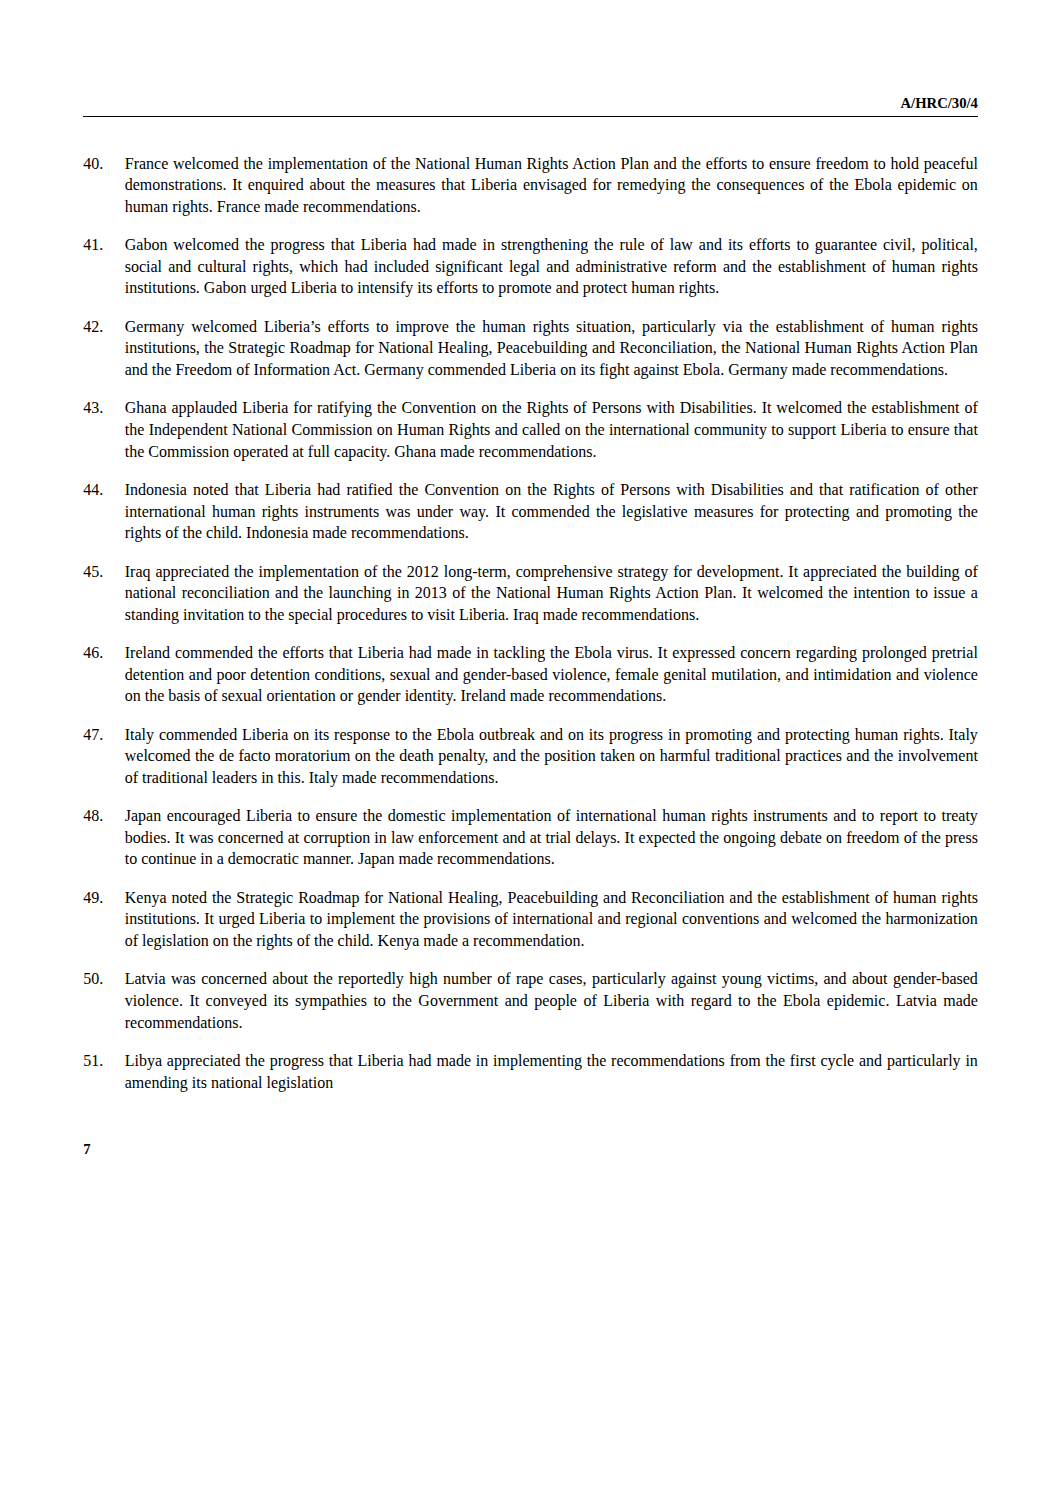A/HRC/30/4
40.
France welcomed the implementation of the National Human Rights Action Plan and the efforts to ensure freedom to hold peaceful demonstrations. It enquired about the measures that Liberia envisaged for remedying the consequences of the Ebola epidemic on human rights. France made recommendations.
41.
Gabon welcomed the progress that Liberia had made in strengthening the rule of law and its efforts to guarantee civil, political, social and cultural rights, which had included significant legal and administrative reform and the establishment of human rights institutions. Gabon urged Liberia to intensify its efforts to promote and protect human rights.
42.
Germany welcomed Liberia’s efforts to improve the human rights situation, particularly via the establishment of human rights institutions, the Strategic Roadmap for National Healing, Peacebuilding and Reconciliation, the National Human Rights Action Plan and the Freedom of Information Act. Germany commended Liberia on its fight against Ebola. Germany made recommendations.
43.
Ghana applauded Liberia for ratifying the Convention on the Rights of Persons with Disabilities. It welcomed the establishment of the Independent National Commission on Human Rights and called on the international community to support Liberia to ensure that the Commission operated at full capacity. Ghana made recommendations.
44.
Indonesia noted that Liberia had ratified the Convention on the Rights of Persons with Disabilities and that ratification of other international human rights instruments was under way. It commended the legislative measures for protecting and promoting the rights of the child. Indonesia made recommendations.
45.
Iraq appreciated the implementation of the 2012 long-term, comprehensive strategy for development. It appreciated the building of national reconciliation and the launching in 2013 of the National Human Rights Action Plan. It welcomed the intention to issue a standing invitation to the special procedures to visit Liberia. Iraq made recommendations.
46.
Ireland commended the efforts that Liberia had made in tackling the Ebola virus. It expressed concern regarding prolonged pretrial detention and poor detention conditions, sexual and gender-based violence, female genital mutilation, and intimidation and violence on the basis of sexual orientation or gender identity. Ireland made recommendations.
47.
Italy commended Liberia on its response to the Ebola outbreak and on its progress in promoting and protecting human rights. Italy welcomed the de facto moratorium on the death penalty, and the position taken on harmful traditional practices and the involvement of traditional leaders in this. Italy made recommendations.
48.
Japan encouraged Liberia to ensure the domestic implementation of international human rights instruments and to report to treaty bodies. It was concerned at corruption in law enforcement and at trial delays. It expected the ongoing debate on freedom of the press to continue in a democratic manner. Japan made recommendations.
49.
Kenya noted the Strategic Roadmap for National Healing, Peacebuilding and Reconciliation and the establishment of human rights institutions. It urged Liberia to implement the provisions of international and regional conventions and welcomed the harmonization of legislation on the rights of the child. Kenya made a recommendation.
50.
Latvia was concerned about the reportedly high number of rape cases, particularly against young victims, and about gender-based violence. It conveyed its sympathies to the Government and people of Liberia with regard to the Ebola epidemic. Latvia made recommendations.
51.
Libya appreciated the progress that Liberia had made in implementing the recommendations from the first cycle and particularly in amending its national legislation
7